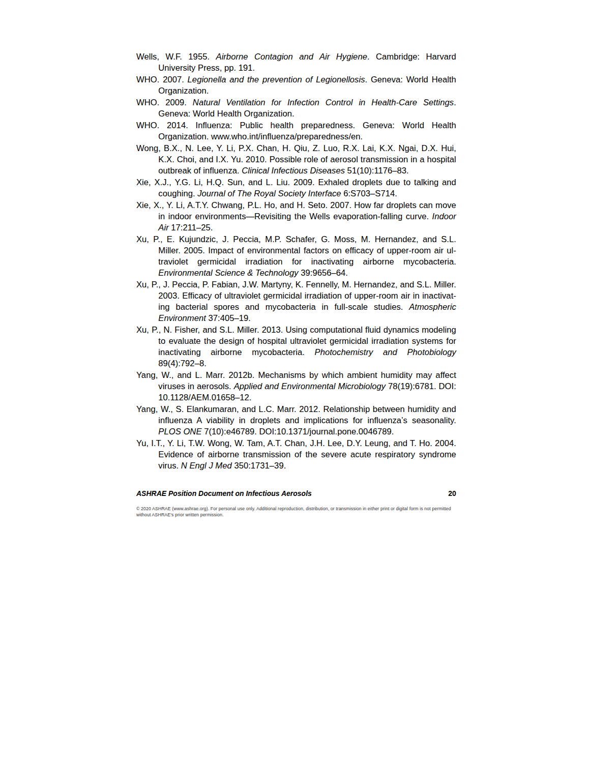Wells, W.F. 1955. Airborne Contagion and Air Hygiene. Cambridge: Harvard University Press, pp. 191.
WHO. 2007. Legionella and the prevention of Legionellosis. Geneva: World Health Organization.
WHO. 2009. Natural Ventilation for Infection Control in Health-Care Settings. Geneva: World Health Organization.
WHO. 2014. Influenza: Public health preparedness. Geneva: World Health Organization. www.who.int/influenza/preparedness/en.
Wong, B.X., N. Lee, Y. Li, P.X. Chan, H. Qiu, Z. Luo, R.X. Lai, K.X. Ngai, D.X. Hui, K.X. Choi, and I.X. Yu. 2010. Possible role of aerosol transmission in a hospital outbreak of influenza. Clinical Infectious Diseases 51(10):1176–83.
Xie, X.J., Y.G. Li, H.Q. Sun, and L. Liu. 2009. Exhaled droplets due to talking and coughing. Journal of The Royal Society Interface 6:S703–S714.
Xie, X., Y. Li, A.T.Y. Chwang, P.L. Ho, and H. Seto. 2007. How far droplets can move in indoor environments—Revisiting the Wells evaporation-falling curve. Indoor Air 17:211–25.
Xu, P., E. Kujundzic, J. Peccia, M.P. Schafer, G. Moss, M. Hernandez, and S.L. Miller. 2005. Impact of environmental factors on efficacy of upper-room air ultraviolet germicidal irradiation for inactivating airborne mycobacteria. Environmental Science & Technology 39:9656–64.
Xu, P., J. Peccia, P. Fabian, J.W. Martyny, K. Fennelly, M. Hernandez, and S.L. Miller. 2003. Efficacy of ultraviolet germicidal irradiation of upper-room air in inactivating bacterial spores and mycobacteria in full-scale studies. Atmospheric Environment 37:405–19.
Xu, P., N. Fisher, and S.L. Miller. 2013. Using computational fluid dynamics modeling to evaluate the design of hospital ultraviolet germicidal irradiation systems for inactivating airborne mycobacteria. Photochemistry and Photobiology 89(4):792–8.
Yang, W., and L. Marr. 2012b. Mechanisms by which ambient humidity may affect viruses in aerosols. Applied and Environmental Microbiology 78(19):6781. DOI: 10.1128/AEM.01658–12.
Yang, W., S. Elankumaran, and L.C. Marr. 2012. Relationship between humidity and influenza A viability in droplets and implications for influenza’s seasonality. PLOS ONE 7(10):e46789. DOI:10.1371/journal.pone.0046789.
Yu, I.T., Y. Li, T.W. Wong, W. Tam, A.T. Chan, J.H. Lee, D.Y. Leung, and T. Ho. 2004. Evidence of airborne transmission of the severe acute respiratory syndrome virus. N Engl J Med 350:1731–39.
ASHRAE Position Document on Infectious Aerosols 20
© 2020 ASHRAE (www.ashrae.org). For personal use only. Additional reproduction, distribution, or transmission in either print or digital form is not permitted without ASHRAE's prior written permission.